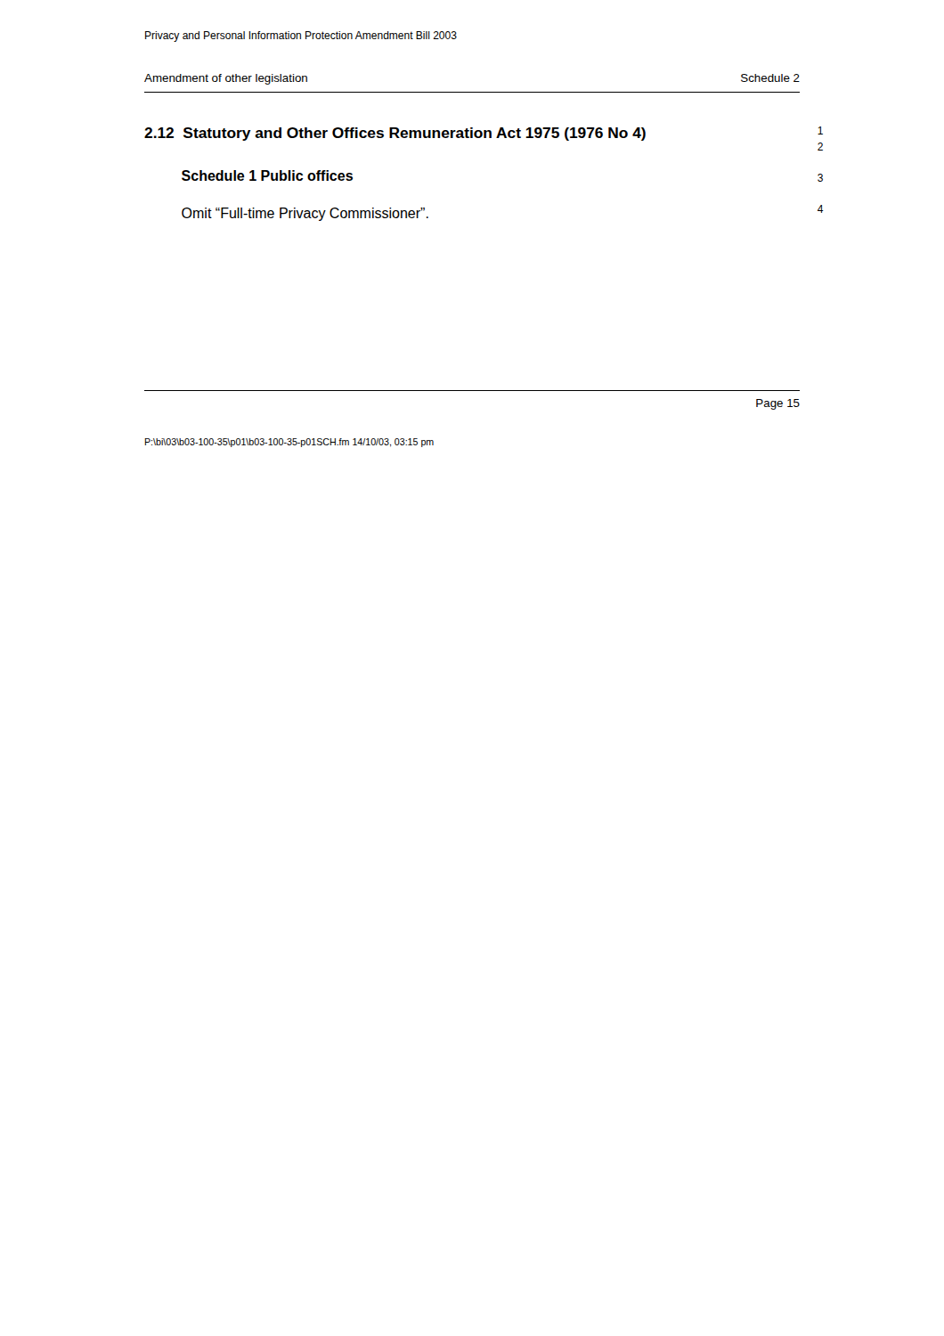Privacy and Personal Information Protection Amendment Bill 2003
Amendment of other legislation Schedule 2
1 2 3 4
2.12
Statutory and Other Offices Remuneration Act 1975 (1976 No 4)
Schedule 1 Public offices
Omit “Full-time Privacy Commissioner”.
Page 15
P:\bi\03\b03-100-35\p01\b03-100-35-p01SCH.fm 14/10/03, 03:15 pm